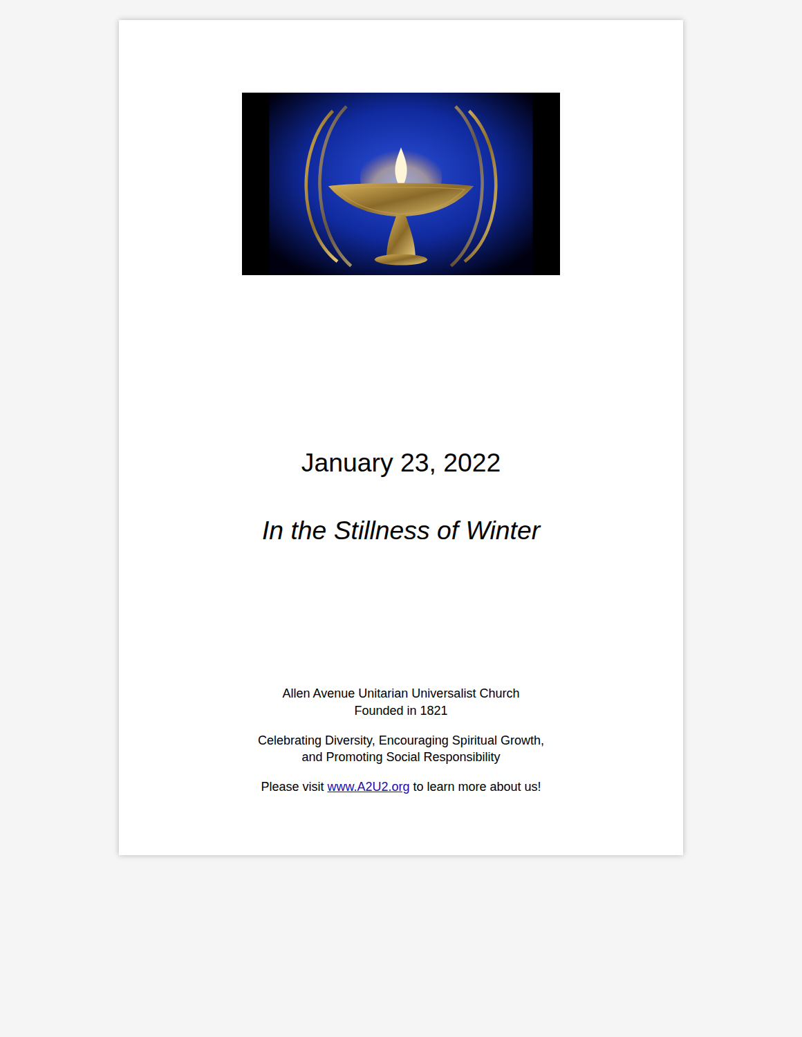January 23, 2022
In the Stillness of Winter
Allen Avenue Unitarian Universalist Church
Founded in 1821
Celebrating Diversity, Encouraging Spiritual Growth,
and Promoting Social Responsibility
Please visit www.A2U2.org to learn more about us!